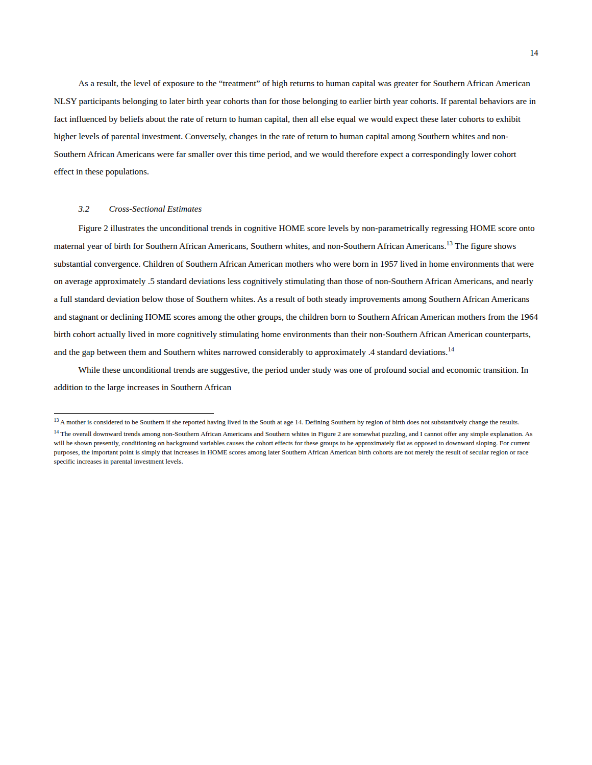14
As a result, the level of exposure to the “treatment” of high returns to human capital was greater for Southern African American NLSY participants belonging to later birth year cohorts than for those belonging to earlier birth year cohorts. If parental behaviors are in fact influenced by beliefs about the rate of return to human capital, then all else equal we would expect these later cohorts to exhibit higher levels of parental investment. Conversely, changes in the rate of return to human capital among Southern whites and non-Southern African Americans were far smaller over this time period, and we would therefore expect a correspondingly lower cohort effect in these populations.
3.2 Cross-Sectional Estimates
Figure 2 illustrates the unconditional trends in cognitive HOME score levels by non-parametrically regressing HOME score onto maternal year of birth for Southern African Americans, Southern whites, and non-Southern African Americans.13 The figure shows substantial convergence. Children of Southern African American mothers who were born in 1957 lived in home environments that were on average approximately .5 standard deviations less cognitively stimulating than those of non-Southern African Americans, and nearly a full standard deviation below those of Southern whites. As a result of both steady improvements among Southern African Americans and stagnant or declining HOME scores among the other groups, the children born to Southern African American mothers from the 1964 birth cohort actually lived in more cognitively stimulating home environments than their non-Southern African American counterparts, and the gap between them and Southern whites narrowed considerably to approximately .4 standard deviations.14
While these unconditional trends are suggestive, the period under study was one of profound social and economic transition. In addition to the large increases in Southern African
13 A mother is considered to be Southern if she reported having lived in the South at age 14. Defining Southern by region of birth does not substantively change the results.
14 The overall downward trends among non-Southern African Americans and Southern whites in Figure 2 are somewhat puzzling, and I cannot offer any simple explanation. As will be shown presently, conditioning on background variables causes the cohort effects for these groups to be approximately flat as opposed to downward sloping. For current purposes, the important point is simply that increases in HOME scores among later Southern African American birth cohorts are not merely the result of secular region or race specific increases in parental investment levels.